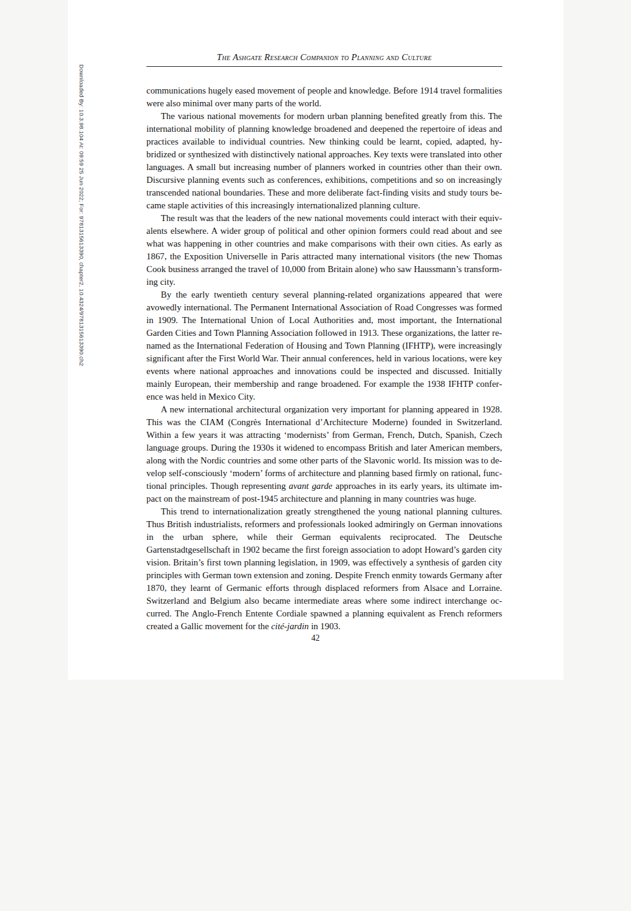Downloaded By: 10.3.98.104 At: 09:59 25 Jun 2022; For: 9781315613390, chapter2, 10.4324/9781315613390.ch2
The Ashgate Research Companion to Planning and Culture
communications hugely eased movement of people and knowledge. Before 1914 travel formalities were also minimal over many parts of the world.
The various national movements for modern urban planning benefited greatly from this. The international mobility of planning knowledge broadened and deepened the repertoire of ideas and practices available to individual countries. New thinking could be learnt, copied, adapted, hybridized or synthesized with distinctively national approaches. Key texts were translated into other languages. A small but increasing number of planners worked in countries other than their own. Discursive planning events such as conferences, exhibitions, competitions and so on increasingly transcended national boundaries. These and more deliberate fact-finding visits and study tours became staple activities of this increasingly internationalized planning culture.
The result was that the leaders of the new national movements could interact with their equivalents elsewhere. A wider group of political and other opinion formers could read about and see what was happening in other countries and make comparisons with their own cities. As early as 1867, the Exposition Universelle in Paris attracted many international visitors (the new Thomas Cook business arranged the travel of 10,000 from Britain alone) who saw Haussmann’s transforming city.
By the early twentieth century several planning-related organizations appeared that were avowedly international. The Permanent International Association of Road Congresses was formed in 1909. The International Union of Local Authorities and, most important, the International Garden Cities and Town Planning Association followed in 1913. These organizations, the latter renamed as the International Federation of Housing and Town Planning (IFHTP), were increasingly significant after the First World War. Their annual conferences, held in various locations, were key events where national approaches and innovations could be inspected and discussed. Initially mainly European, their membership and range broadened. For example the 1938 IFHTP conference was held in Mexico City.
A new international architectural organization very important for planning appeared in 1928. This was the CIAM (Congrès International d’Architecture Moderne) founded in Switzerland. Within a few years it was attracting ‘modernists’ from German, French, Dutch, Spanish, Czech language groups. During the 1930s it widened to encompass British and later American members, along with the Nordic countries and some other parts of the Slavonic world. Its mission was to develop self-consciously ‘modern’ forms of architecture and planning based firmly on rational, functional principles. Though representing avant garde approaches in its early years, its ultimate impact on the mainstream of post-1945 architecture and planning in many countries was huge.
This trend to internationalization greatly strengthened the young national planning cultures. Thus British industrialists, reformers and professionals looked admiringly on German innovations in the urban sphere, while their German equivalents reciprocated. The Deutsche Gartenstadtgesellschaft in 1902 became the first foreign association to adopt Howard’s garden city vision. Britain’s first town planning legislation, in 1909, was effectively a synthesis of garden city principles with German town extension and zoning. Despite French enmity towards Germany after 1870, they learnt of Germanic efforts through displaced reformers from Alsace and Lorraine. Switzerland and Belgium also became intermediate areas where some indirect interchange occurred. The Anglo-French Entente Cordiale spawned a planning equivalent as French reformers created a Gallic movement for the cité-jardin in 1903.
42